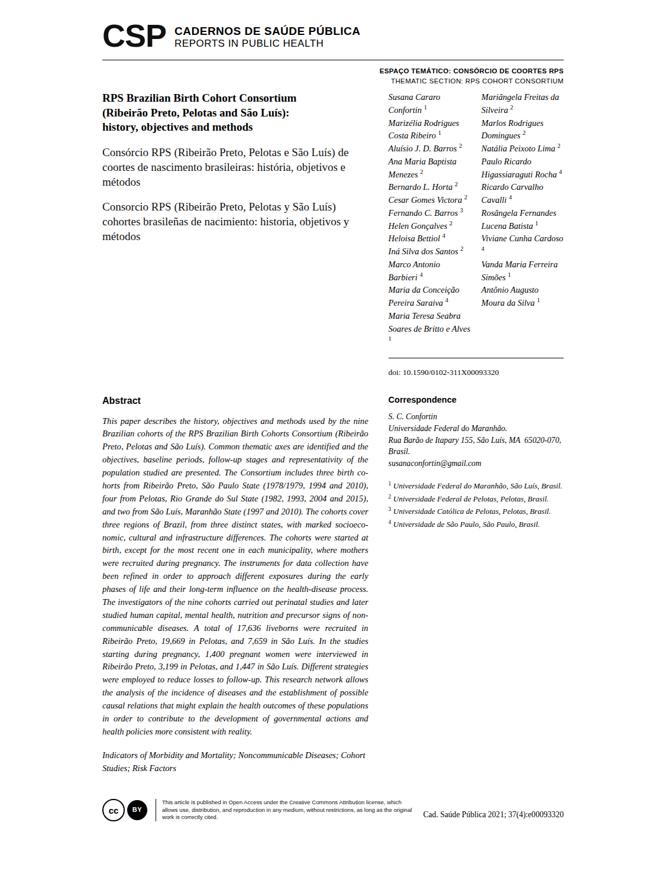CSP
CADERNOS DE SAÚDE PÚBLICA
REPORTS IN PUBLIC HEALTH
ESPAÇO TEMÁTICO: CONSÓRCIO DE COORTES RPS
THEMATIC SECTION: RPS COHORT CONSORTIUM
RPS Brazilian Birth Cohort Consortium
(Ribeirão Preto, Pelotas and São Luís):
history, objectives and methods
Consórcio RPS (Ribeirão Preto, Pelotas e São Luís) de coortes de nascimento brasileiras: história, objetivos e métodos
Consorcio RPS (Ribeirão Preto, Pelotas y São Luís) cohortes brasileñas de nacimiento: historia, objetivos y métodos
Susana Cararo Confortin 1 Marizélia Rodrigues Costa Ribeiro 1 Aluísio J. D. Barros 2 Ana Maria Baptista Menezes 2 Bernardo L. Horta 2 Cesar Gomes Victora 2 Fernando C. Barros 3 Helen Gonçalves 2 Heloisa Bettiol 4 Iná Silva dos Santos 2 Marco Antonio Barbieri 4 Maria da Conceição Pereira Saraiva 4 Maria Teresa Seabra Soares de Britto e Alves 1
Mariângela Freitas da Silveira 2 Marlos Rodrigues Domingues 2 Natália Peixoto Lima 2 Paulo Ricardo Higassiaraguti Rocha 4 Ricardo Carvalho Cavalli 4 Rosângela Fernandes Lucena Batista 1 Viviane Cunha Cardoso 4 Vanda Maria Ferreira Simões 1 Antônio Augusto Moura da Silva 1
doi: 10.1590/0102-311X00093320
Abstract
This paper describes the history, objectives and methods used by the nine Brazilian cohorts of the RPS Brazilian Birth Cohorts Consortium (Ribeirão Preto, Pelotas and São Luís). Common thematic axes are identified and the objectives, baseline periods, follow-up stages and representativity of the population studied are presented. The Consortium includes three birth cohorts from Ribeirão Preto, São Paulo State (1978/1979, 1994 and 2010), four from Pelotas, Rio Grande do Sul State (1982, 1993, 2004 and 2015), and two from São Luís, Maranhão State (1997 and 2010). The cohorts cover three regions of Brazil, from three distinct states, with marked socioeconomic, cultural and infrastructure differences. The cohorts were started at birth, except for the most recent one in each municipality, where mothers were recruited during pregnancy. The instruments for data collection have been refined in order to approach different exposures during the early phases of life and their long-term influence on the health-disease process. The investigators of the nine cohorts carried out perinatal studies and later studied human capital, mental health, nutrition and precursor signs of noncommunicable diseases. A total of 17,636 liveborns were recruited in Ribeirão Preto, 19,669 in Pelotas, and 7,659 in São Luís. In the studies starting during pregnancy, 1,400 pregnant women were interviewed in Ribeirão Preto, 3,199 in Pelotas, and 1,447 in São Luís. Different strategies were employed to reduce losses to follow-up. This research network allows the analysis of the incidence of diseases and the establishment of possible causal relations that might explain the health outcomes of these populations in order to contribute to the development of governmental actions and health policies more consistent with reality.
Indicators of Morbidity and Mortality; Noncommunicable Diseases; Cohort Studies; Risk Factors
Correspondence
S. C. Confortin
Universidade Federal do Maranhão.
Rua Barão de Itapary 155, São Luís, MA 65020-070, Brasil.
susanaconfortin@gmail.com
1 Universidade Federal do Maranhão, São Luís, Brasil.
2 Universidade Federal de Pelotas, Pelotas, Brasil.
3 Universidade Católica de Pelotas, Pelotas, Brasil.
4 Universidade de São Paulo, São Paulo, Brasil.
cc BY
This article is published in Open Access under the Creative Commons Attribution license, which allows use, distribution, and reproduction in any medium, without restrictions, as long as the original work is correctly cited.
Cad. Saúde Pública 2021; 37(4):e00093320